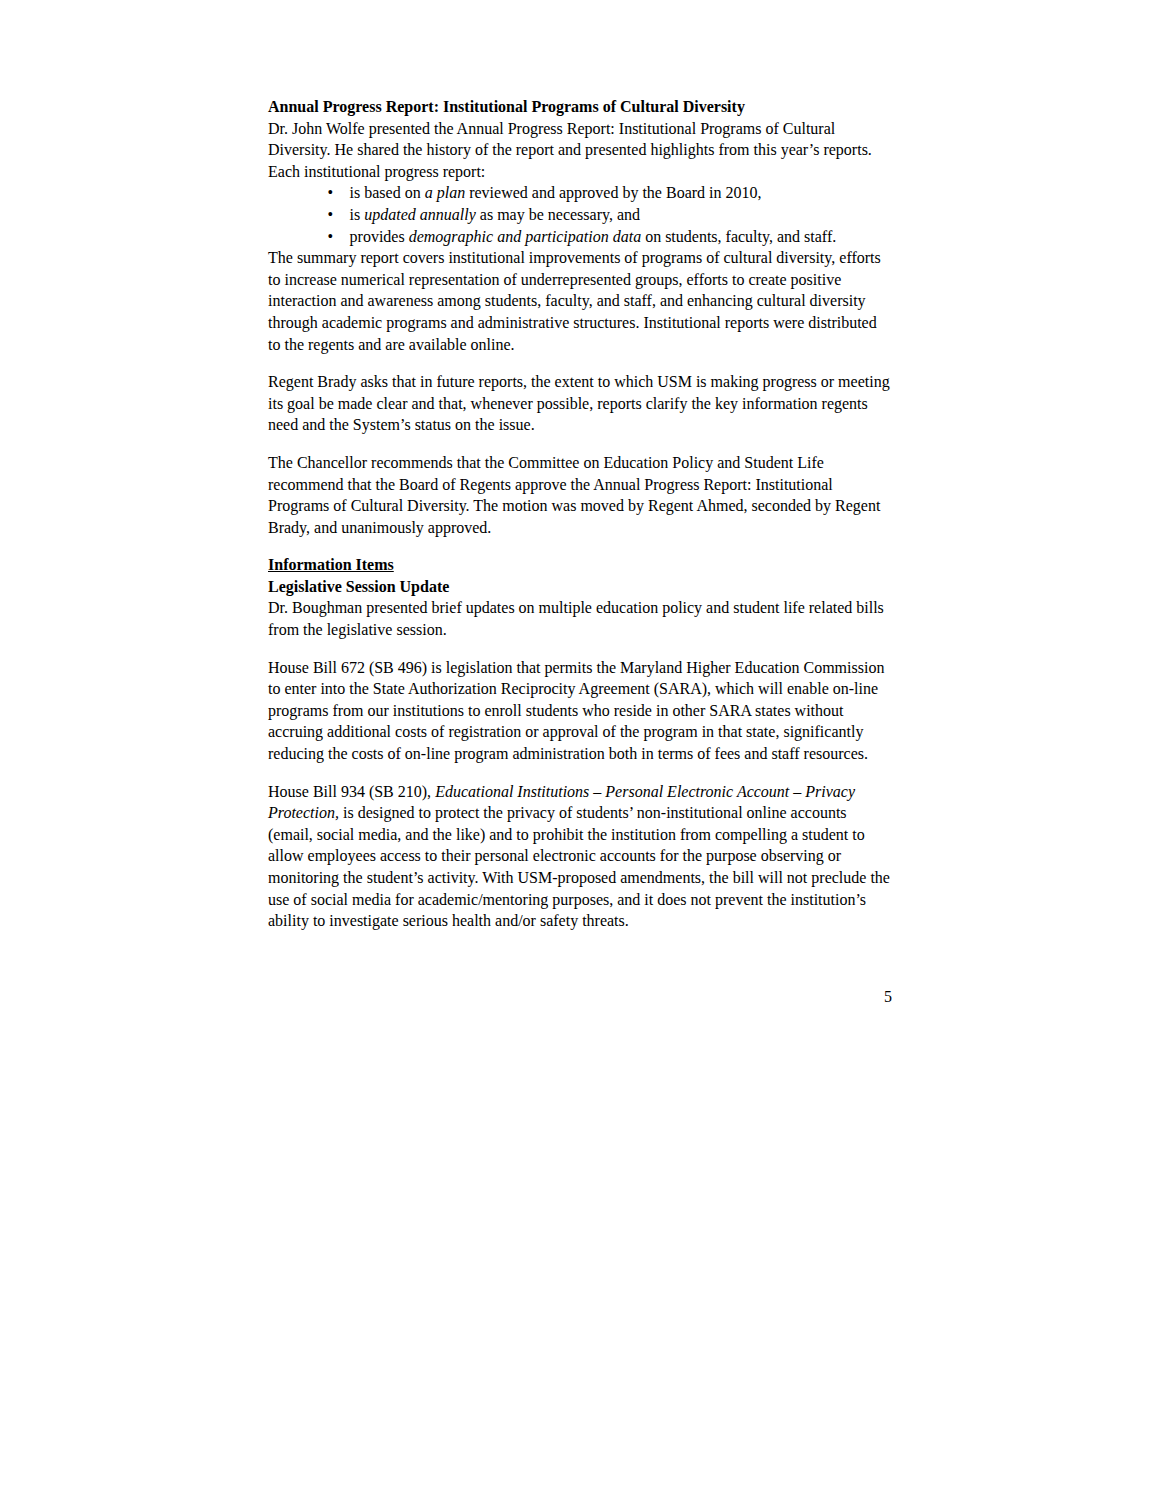Annual Progress Report: Institutional Programs of Cultural Diversity
Dr. John Wolfe presented the Annual Progress Report: Institutional Programs of Cultural Diversity. He shared the history of the report and presented highlights from this year’s reports. Each institutional progress report:
is based on a plan reviewed and approved by the Board in 2010,
is updated annually as may be necessary, and
provides demographic and participation data on students, faculty, and staff.
The summary report covers institutional improvements of programs of cultural diversity, efforts to increase numerical representation of underrepresented groups, efforts to create positive interaction and awareness among students, faculty, and staff, and enhancing cultural diversity through academic programs and administrative structures. Institutional reports were distributed to the regents and are available online.
Regent Brady asks that in future reports, the extent to which USM is making progress or meeting its goal be made clear and that, whenever possible, reports clarify the key information regents need and the System’s status on the issue.
The Chancellor recommends that the Committee on Education Policy and Student Life recommend that the Board of Regents approve the Annual Progress Report: Institutional Programs of Cultural Diversity. The motion was moved by Regent Ahmed, seconded by Regent Brady, and unanimously approved.
Information Items
Legislative Session Update
Dr. Boughman presented brief updates on multiple education policy and student life related bills from the legislative session.
House Bill 672 (SB 496) is legislation that permits the Maryland Higher Education Commission to enter into the State Authorization Reciprocity Agreement (SARA), which will enable on-line programs from our institutions to enroll students who reside in other SARA states without accruing additional costs of registration or approval of the program in that state, significantly reducing the costs of on-line program administration both in terms of fees and staff resources.
House Bill 934 (SB 210), Educational Institutions – Personal Electronic Account – Privacy Protection, is designed to protect the privacy of students’ non-institutional online accounts (email, social media, and the like) and to prohibit the institution from compelling a student to allow employees access to their personal electronic accounts for the purpose observing or monitoring the student’s activity. With USM-proposed amendments, the bill will not preclude the use of social media for academic/mentoring purposes, and it does not prevent the institution’s ability to investigate serious health and/or safety threats.
5